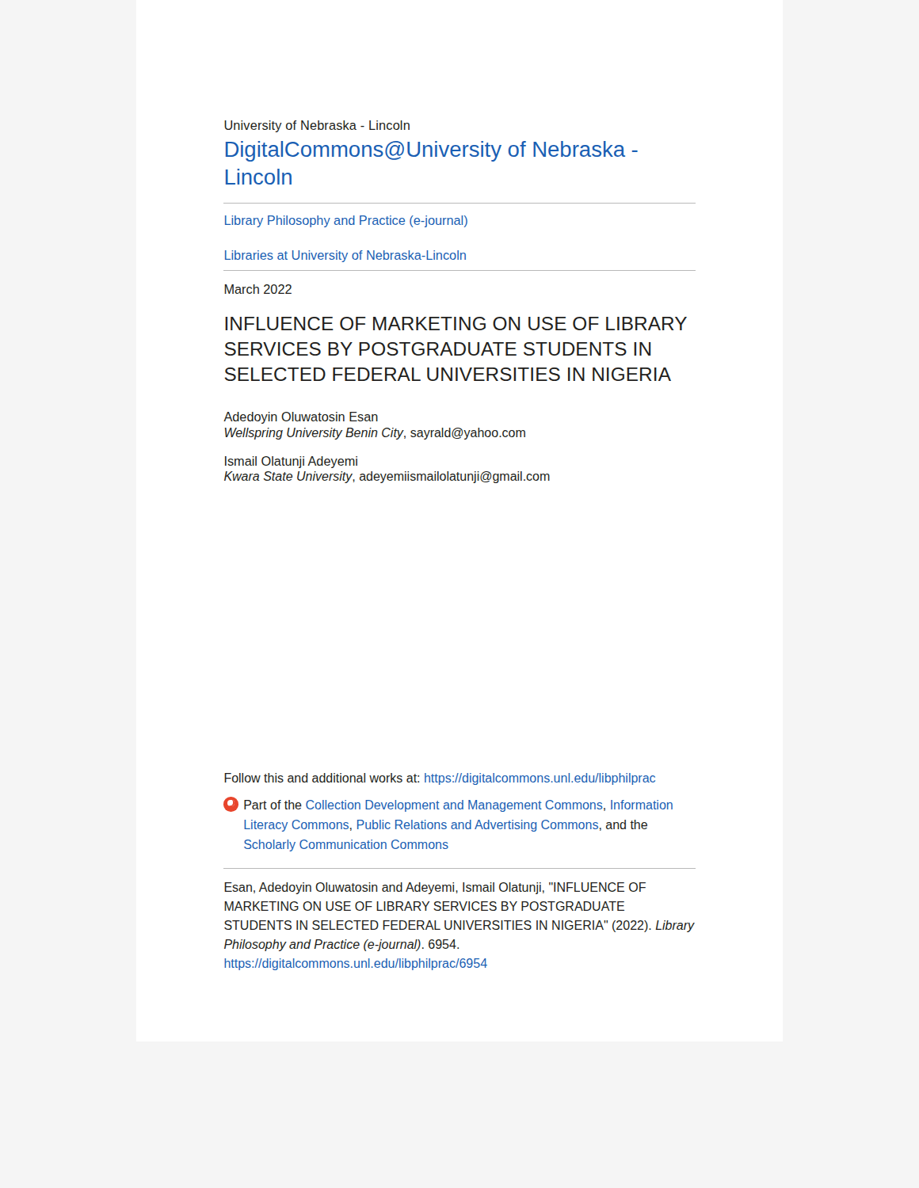University of Nebraska - Lincoln
DigitalCommons@University of Nebraska - Lincoln
Library Philosophy and Practice (e-journal) Libraries at University of Nebraska-Lincoln
March 2022
INFLUENCE OF MARKETING ON USE OF LIBRARY SERVICES BY POSTGRADUATE STUDENTS IN SELECTED FEDERAL UNIVERSITIES IN NIGERIA
Adedoyin Oluwatosin Esan
Wellspring University Benin City, sayrald@yahoo.com
Ismail Olatunji Adeyemi
Kwara State University, adeyemiismailolatunji@gmail.com
Follow this and additional works at: https://digitalcommons.unl.edu/libphilprac
Part of the Collection Development and Management Commons, Information Literacy Commons, Public Relations and Advertising Commons, and the Scholarly Communication Commons
Esan, Adedoyin Oluwatosin and Adeyemi, Ismail Olatunji, "INFLUENCE OF MARKETING ON USE OF LIBRARY SERVICES BY POSTGRADUATE STUDENTS IN SELECTED FEDERAL UNIVERSITIES IN NIGERIA" (2022). Library Philosophy and Practice (e-journal). 6954.
https://digitalcommons.unl.edu/libphilprac/6954